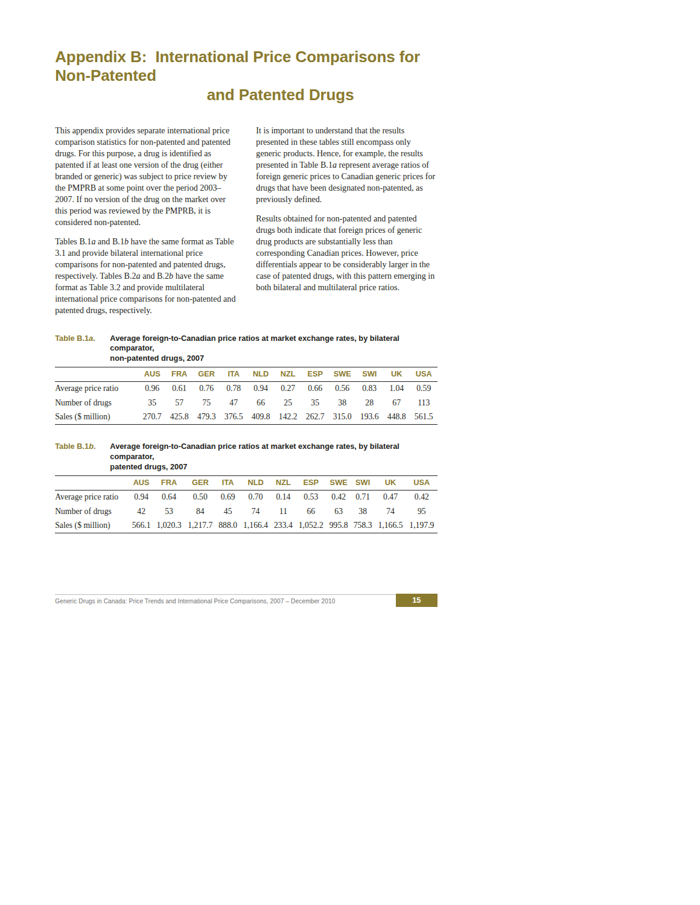Appendix B: International Price Comparisons for Non-Patented and Patented Drugs
This appendix provides separate international price comparison statistics for non-patented and patented drugs. For this purpose, a drug is identified as patented if at least one version of the drug (either branded or generic) was subject to price review by the PMPRB at some point over the period 2003–2007. If no version of the drug on the market over this period was reviewed by the PMPRB, it is considered non-patented.
Tables B.1a and B.1b have the same format as Table 3.1 and provide bilateral international price comparisons for non-patented and patented drugs, respectively. Tables B.2a and B.2b have the same format as Table 3.2 and provide multilateral international price comparisons for non-patented and patented drugs, respectively.
It is important to understand that the results presented in these tables still encompass only generic products. Hence, for example, the results presented in Table B.1a represent average ratios of foreign generic prices to Canadian generic prices for drugs that have been designated non-patented, as previously defined.
Results obtained for non-patented and patented drugs both indicate that foreign prices of generic drug products are substantially less than corresponding Canadian prices. However, price differentials appear to be considerably larger in the case of patented drugs, with this pattern emerging in both bilateral and multilateral price ratios.
Table B.1a. Average foreign-to-Canadian price ratios at market exchange rates, by bilateral comparator,
non-patented drugs, 2007
| | AUS | FRA | GER | ITA | NLD | NZL | ESP | SWE | SWI | UK | USA |
| --- | --- | --- | --- | --- | --- | --- | --- | --- | --- | --- | --- |
| Average price ratio | 0.96 | 0.61 | 0.76 | 0.78 | 0.94 | 0.27 | 0.66 | 0.56 | 0.83 | 1.04 | 0.59 |
| Number of drugs | 35 | 57 | 75 | 47 | 66 | 25 | 35 | 38 | 28 | 67 | 113 |
| Sales ($ million) | 270.7 | 425.8 | 479.3 | 376.5 | 409.8 | 142.2 | 262.7 | 315.0 | 193.6 | 448.8 | 561.5 |
Table B.1b. Average foreign-to-Canadian price ratios at market exchange rates, by bilateral comparator,
patented drugs, 2007
| | AUS | FRA | GER | ITA | NLD | NZL | ESP | SWE | SWI | UK | USA |
| --- | --- | --- | --- | --- | --- | --- | --- | --- | --- | --- | --- |
| Average price ratio | 0.94 | 0.64 | 0.50 | 0.69 | 0.70 | 0.14 | 0.53 | 0.42 | 0.71 | 0.47 | 0.42 |
| Number of drugs | 42 | 53 | 84 | 45 | 74 | 11 | 66 | 63 | 38 | 74 | 95 |
| Sales ($ million) | 566.1 | 1,020.3 | 1,217.7 | 888.0 | 1,166.4 | 233.4 | 1,052.2 | 995.8 | 758.3 | 1,166.5 | 1,197.9 |
Generic Drugs in Canada: Price Trends and International Price Comparisons, 2007 – December 2010
15